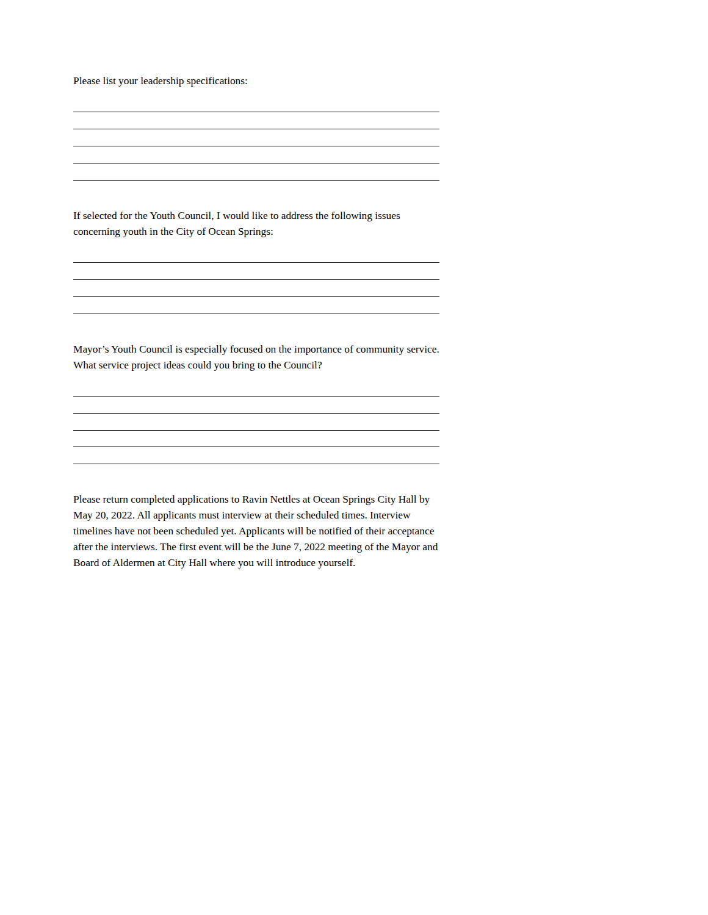Please list your leadership specifications:
If selected for the Youth Council, I would like to address the following issues concerning youth in the City of Ocean Springs:
Mayor’s Youth Council is especially focused on the importance of community service. What service project ideas could you bring to the Council?
Please return completed applications to Ravin Nettles at Ocean Springs City Hall by May 20, 2022. All applicants must interview at their scheduled times. Interview timelines have not been scheduled yet. Applicants will be notified of their acceptance after the interviews. The first event will be the June 7, 2022 meeting of the Mayor and Board of Aldermen at City Hall where you will introduce yourself.